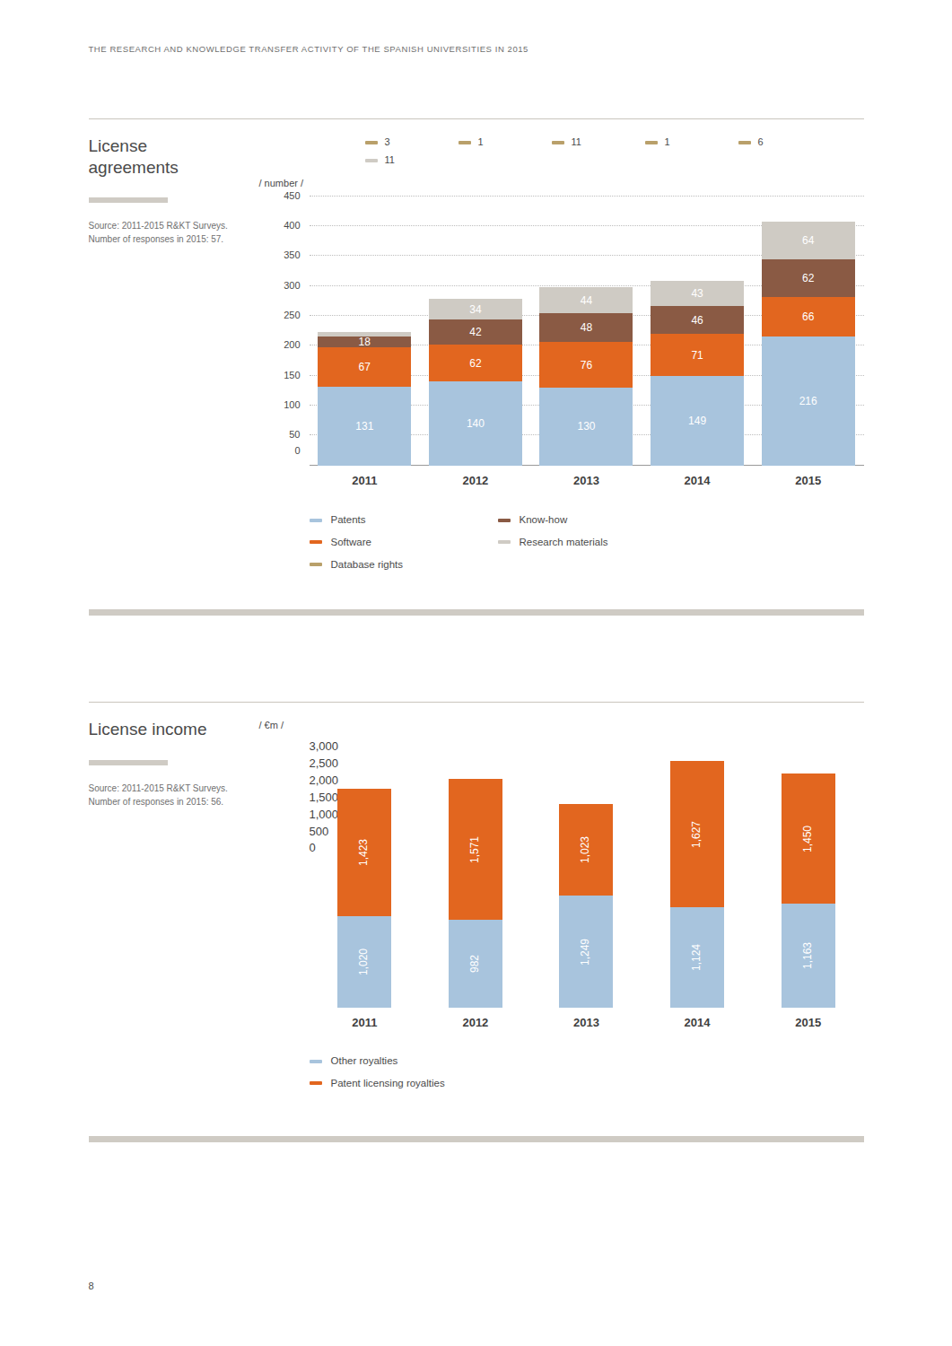The research and knowledge transfer activity of the Spanish universities in 2015
License
agreements
Source: 2011-2015 R&KT Surveys.
Number of responses in 2015: 57.
3
1
11
1
6
11
/ number /
450
400
350
300
250
200
150
100
50
0
18
67
131
34
42
62
140
44
48
76
130
43
46
71
149
64
62
66
216
20112012201320142015
Patents
Know-how
Software
Research materials
Database rights
License income
Source: 2011-2015 R&KT Surveys.
Number of responses in 2015: 56.
/ €m /
3,000
2,500
2,000
1,500
1,000
500
0
1,423
1,020
1,571
982
1,023
1,249
1,627
1,124
1,450
1,163
20112012201320142015
Other royalties
Patent licensing royalties
8